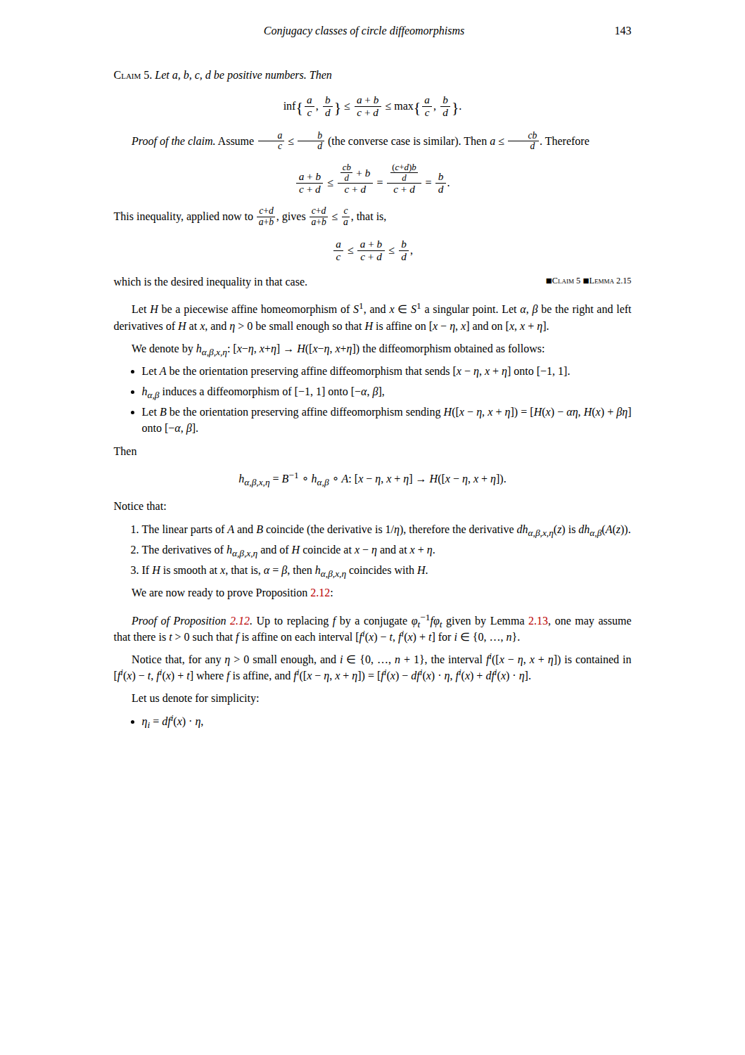Conjugacy classes of circle diffeomorphisms 143
Claim 5. Let a, b, c, d be positive numbers. Then
inf{ac, bd} ≤ a + b c + d ≤ max{ac, bd}.
Proof of the claim. Assume ac ≤ bd (the converse case is similar). Then a ≤ cb d. Therefore
a + b c + d ≤ cb d + b c + d = (c+d)b d c + d = bd.
This inequality, applied now to c+d a+b, gives c+d a+b ≤ ca, that is,
ac ≤ a + b c + d ≤ bd,
which is the desired inequality in that case. ■Claim 5 ■Lemma 2.15
Let H be a piecewise affine homeomorphism of S1, and x ∈ S1 a singular point. Let α, β be the right and left derivatives of H at x, and η > 0 be small enough so that H is affine on [x − η, x] and on [x, x + η].
We denote by hα,β,x,η: [x−η, x+η] → H([x−η, x+η]) the diffeomorphism obtained as follows:
Let A be the orientation preserving affine diffeomorphism that sends [x − η, x + η] onto [−1, 1].
hα,β induces a diffeomorphism of [−1, 1] onto [−α, β],
Let B be the orientation preserving affine diffeomorphism sending H([x − η, x + η]) = [H(x) − αη, H(x) + βη] onto [−α, β].
Then
hα,β,x,η = B−1 ∘ hα,β ∘ A: [x − η, x + η] → H([x − η, x + η]).
Notice that:
The linear parts of A and B coincide (the derivative is 1/η), therefore the derivative dhα,β,x,η(z) is dhα,β(A(z)).
The derivatives of hα,β,x,η and of H coincide at x − η and at x + η.
If H is smooth at x, that is, α = β, then hα,β,x,η coincides with H.
We are now ready to prove Proposition 2.12:
Proof of Proposition 2.12. Up to replacing f by a conjugate φt−1fφt given by Lemma 2.13, one may assume that there is t > 0 such that f is affine on each interval [fi(x) − t, fi(x) + t] for i ∈ {0, …, n}.
Notice that, for any η > 0 small enough, and i ∈ {0, …, n + 1}, the interval fi([x − η, x + η]) is contained in [fi(x) − t, fi(x) + t] where f is affine, and fi([x − η, x + η]) = [fi(x) − dfi(x) · η, fi(x) + dfi(x) · η].
Let us denote for simplicity:
ηi = dfi(x) · η,